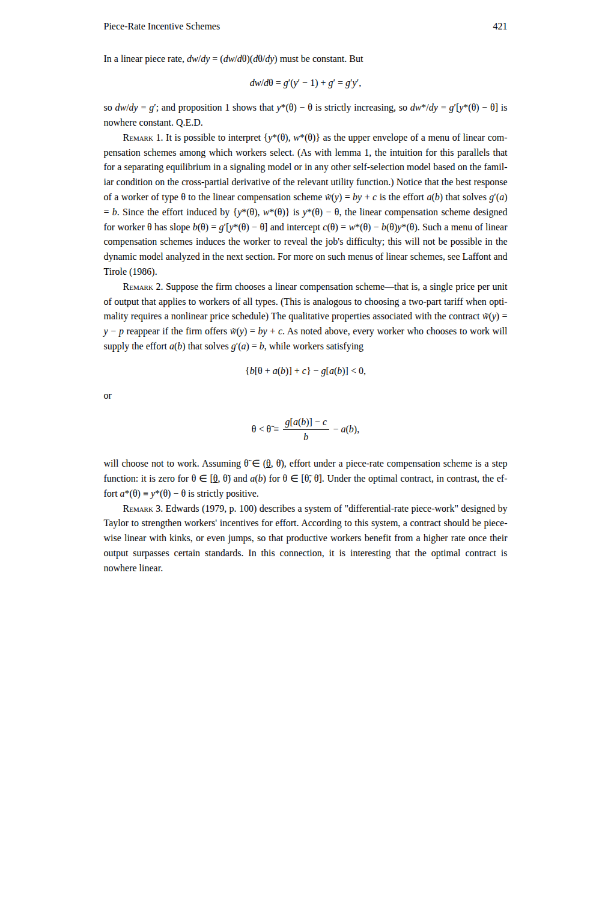Piece-Rate Incentive Schemes 421
In a linear piece rate, dw/dy = (dw/dθ)(dθ/dy) must be constant. But
dw/dθ = g′(y′ − 1) + g′ = g′y′,
so dw/dy = g′; and proposition 1 shows that y*(θ) − θ is strictly increasing, so dw*/dy = g′[y*(θ) − θ] is nowhere constant. Q.E.D.
Remark 1. It is possible to interpret {y*(θ), w*(θ)} as the upper envelope of a menu of linear compensation schemes among which workers select. (As with lemma 1, the intuition for this parallels that for a separating equilibrium in a signaling model or in any other self-selection model based on the familiar condition on the cross-partial derivative of the relevant utility function.) Notice that the best response of a worker of type θ to the linear compensation scheme w̃(y) = by + c is the effort a(b) that solves g′(a) = b. Since the effort induced by {y*(θ), w*(θ)} is y*(θ) − θ, the linear compensation scheme designed for worker θ has slope b(θ) = g′[y*(θ) − θ] and intercept c(θ) = w*(θ) − b(θ)y*(θ). Such a menu of linear compensation schemes induces the worker to reveal the job's difficulty; this will not be possible in the dynamic model analyzed in the next section. For more on such menus of linear schemes, see Laffont and Tirole (1986).
Remark 2. Suppose the firm chooses a linear compensation scheme—that is, a single price per unit of output that applies to workers of all types. (This is analogous to choosing a two-part tariff when optimality requires a nonlinear price schedule) The qualitative properties associated with the contract w̃(y) = y − p reappear if the firm offers w̃(y) = by + c. As noted above, every worker who chooses to work will supply the effort a(b) that solves g′(a) = b, while workers satisfying
{b[θ + a(b)] + c} − g[a(b)] < 0,
or
θ < θ̃ ≡ g[a(b)] − c b − a(b),
will choose not to work. Assuming θ̃ ∈ (θ, θ̄), effort under a piece-rate compensation scheme is a step function: it is zero for θ ∈ [θ, θ̃) and a(b) for θ ∈ [θ̃, θ̄]. Under the optimal contract, in contrast, the effort a*(θ) ≡ y*(θ) − θ is strictly positive.
Remark 3. Edwards (1979, p. 100) describes a system of "differential-rate piece-work" designed by Taylor to strengthen workers' incentives for effort. According to this system, a contract should be piecewise linear with kinks, or even jumps, so that productive workers benefit from a higher rate once their output surpasses certain standards. In this connection, it is interesting that the optimal contract is nowhere linear.